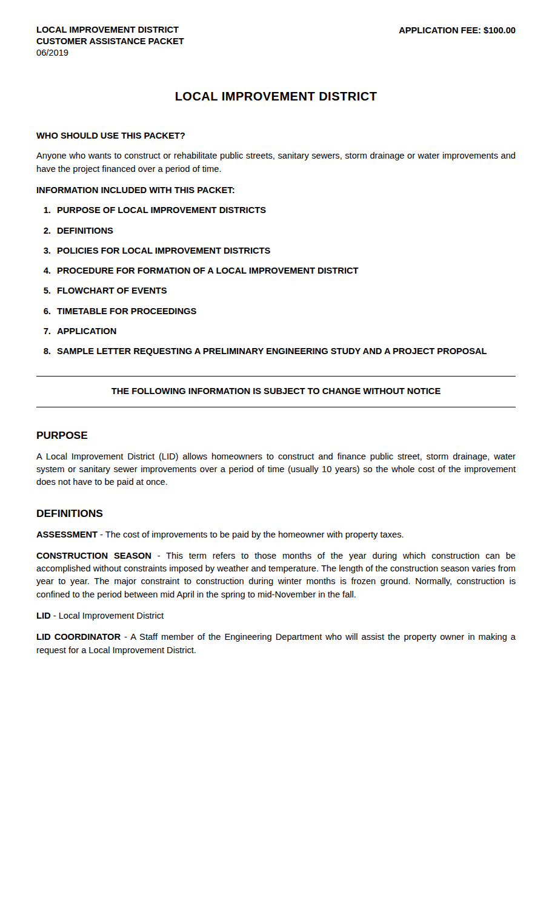LOCAL IMPROVEMENT DISTRICT
CUSTOMER ASSISTANCE PACKET
06/2019
APPLICATION FEE: $100.00
LOCAL IMPROVEMENT DISTRICT
WHO SHOULD USE THIS PACKET?
Anyone who wants to construct or rehabilitate public streets, sanitary sewers, storm drainage or water improvements and have the project financed over a period of time.
INFORMATION INCLUDED WITH THIS PACKET:
PURPOSE OF LOCAL IMPROVEMENT DISTRICTS
DEFINITIONS
POLICIES FOR LOCAL IMPROVEMENT DISTRICTS
PROCEDURE FOR FORMATION OF A LOCAL IMPROVEMENT DISTRICT
FLOWCHART OF EVENTS
TIMETABLE FOR PROCEEDINGS
APPLICATION
SAMPLE LETTER REQUESTING A PRELIMINARY ENGINEERING STUDY AND A PROJECT PROPOSAL
THE FOLLOWING INFORMATION IS SUBJECT TO CHANGE WITHOUT NOTICE
PURPOSE
A Local Improvement District (LID) allows homeowners to construct and finance public street, storm drainage, water system or sanitary sewer improvements over a period of time (usually 10 years) so the whole cost of the improvement does not have to be paid at once.
DEFINITIONS
ASSESSMENT - The cost of improvements to be paid by the homeowner with property taxes.
CONSTRUCTION SEASON - This term refers to those months of the year during which construction can be accomplished without constraints imposed by weather and temperature. The length of the construction season varies from year to year. The major constraint to construction during winter months is frozen ground. Normally, construction is confined to the period between mid April in the spring to mid-November in the fall.
LID - Local Improvement District
LID COORDINATOR - A Staff member of the Engineering Department who will assist the property owner in making a request for a Local Improvement District.